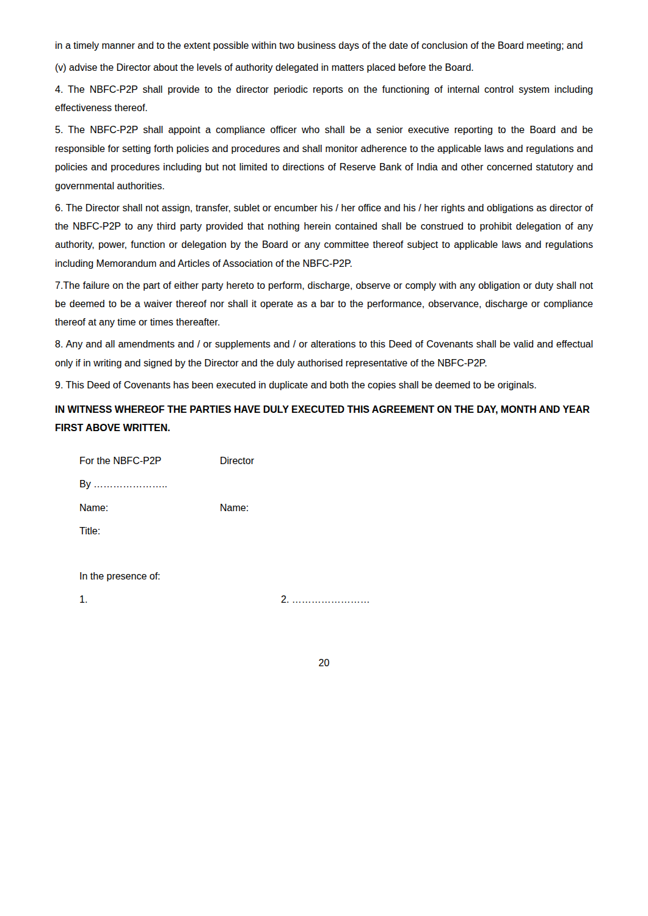in a timely manner and to the extent possible within two business days of the date of conclusion of the Board meeting; and
(v) advise the Director about the levels of authority delegated in matters placed before the Board.
4. The NBFC-P2P shall provide to the director periodic reports on the functioning of internal control system including effectiveness thereof.
5. The NBFC-P2P shall appoint a compliance officer who shall be a senior executive reporting to the Board and be responsible for setting forth policies and procedures and shall monitor adherence to the applicable laws and regulations and policies and procedures including but not limited to directions of Reserve Bank of India and other concerned statutory and governmental authorities.
6. The Director shall not assign, transfer, sublet or encumber his / her office and his / her rights and obligations as director of the NBFC-P2P to any third party provided that nothing herein contained shall be construed to prohibit delegation of any authority, power, function or delegation by the Board or any committee thereof subject to applicable laws and regulations including Memorandum and Articles of Association of the NBFC-P2P.
7.The failure on the part of either party hereto to perform, discharge, observe or comply with any obligation or duty shall not be deemed to be a waiver thereof nor shall it operate as a bar to the performance, observance, discharge or compliance thereof at any time or times thereafter.
8. Any and all amendments and / or supplements and / or alterations to this Deed of Covenants shall be valid and effectual only if in writing and signed by the Director and the duly authorised representative of the NBFC-P2P.
9. This Deed of Covenants has been executed in duplicate and both the copies shall be deemed to be originals.
IN WITNESS WHEREOF THE PARTIES HAVE DULY EXECUTED THIS AGREEMENT ON THE DAY, MONTH AND YEAR FIRST ABOVE WRITTEN.
For the NBFC-P2PDirector By ………………….. Name: Name: Title:
In the presence of: 1. 2. ……………………
20